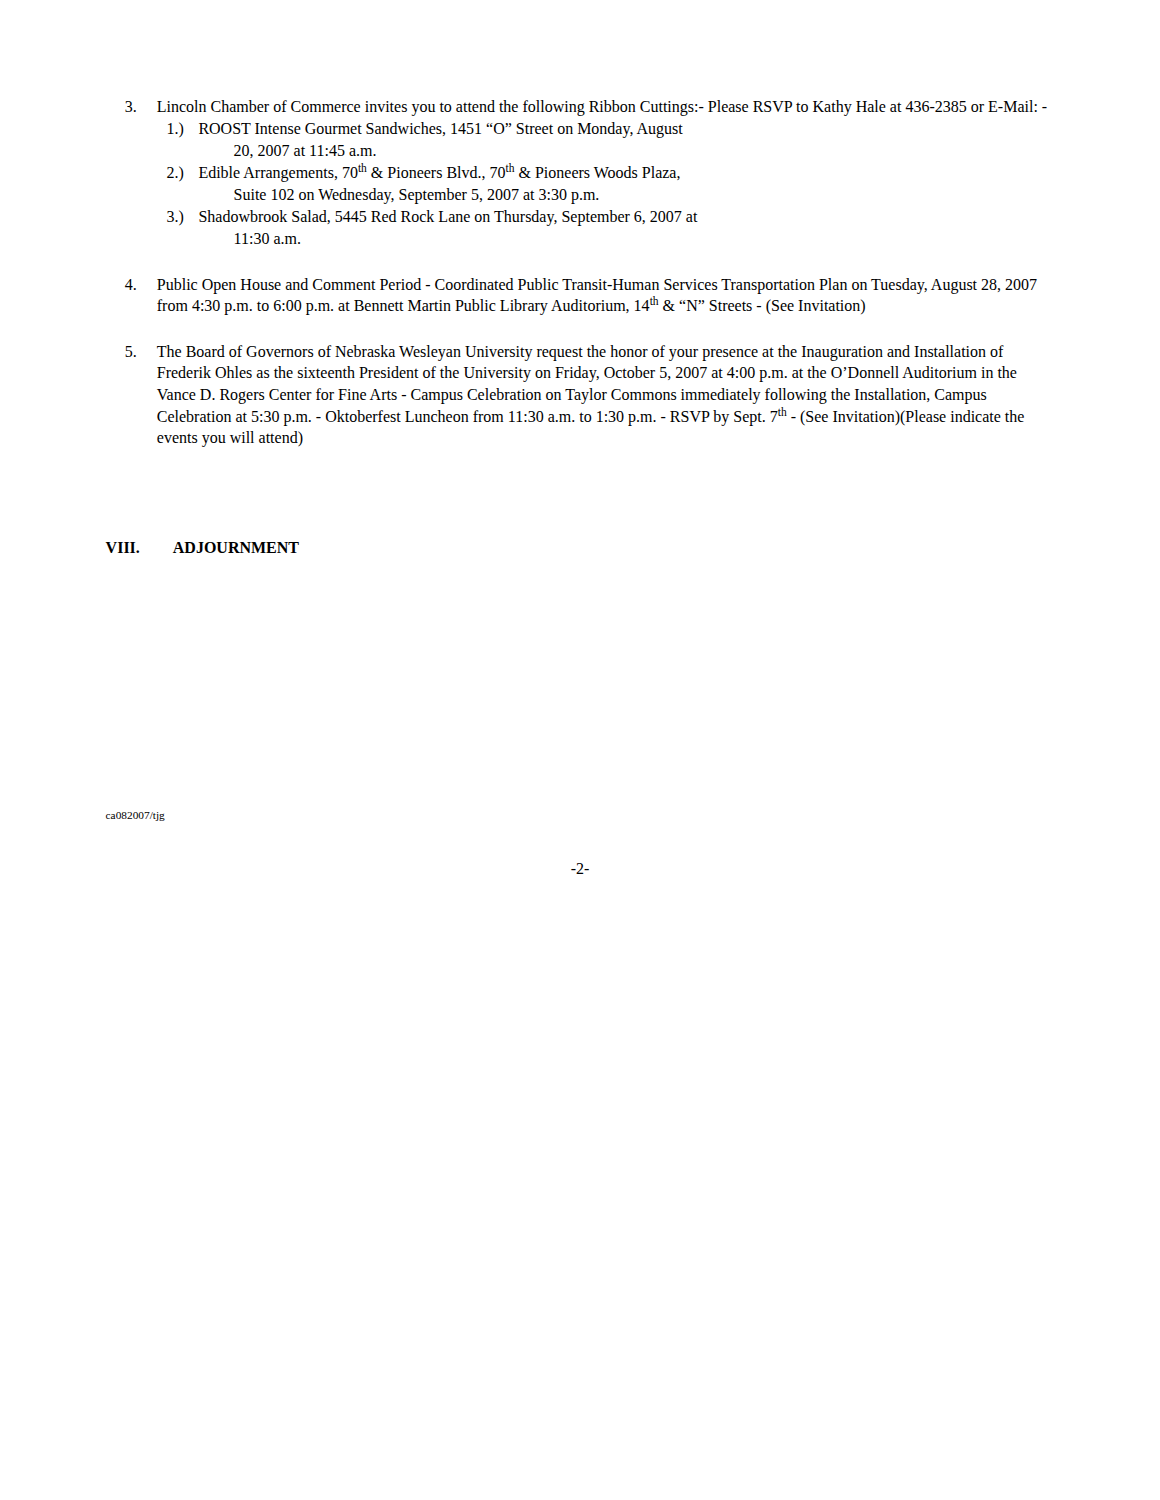3.
Lincoln Chamber of Commerce invites you to attend the following Ribbon Cuttings:- Please RSVP to Kathy Hale at 436-2385 or E-Mail: -
1.)
ROOST Intense Gourmet Sandwiches, 1451 “O” Street on Monday, August 20, 2007 at 11:45 a.m.
2.)
Edible Arrangements, 70th & Pioneers Blvd., 70th & Pioneers Woods Plaza, Suite 102 on Wednesday, September 5, 2007 at 3:30 p.m.
3.)
Shadowbrook Salad, 5445 Red Rock Lane on Thursday, September 6, 2007 at 11:30 a.m.
4.
Public Open House and Comment Period - Coordinated Public Transit-Human Services Transportation Plan on Tuesday, August 28, 2007 from 4:30 p.m. to 6:00 p.m. at Bennett Martin Public Library Auditorium, 14th & “N” Streets - (See Invitation)
5.
The Board of Governors of Nebraska Wesleyan University request the honor of your presence at the Inauguration and Installation of Frederik Ohles as the sixteenth President of the University on Friday, October 5, 2007 at 4:00 p.m. at the O’Donnell Auditorium in the Vance D. Rogers Center for Fine Arts - Campus Celebration on Taylor Commons immediately following the Installation, Campus Celebration at 5:30 p.m. - Oktoberfest Luncheon from 11:30 a.m. to 1:30 p.m. - RSVP by Sept. 7th - (See Invitation)(Please indicate the events you will attend)
VIII.
ADJOURNMENT
ca082007/tjg
-2-